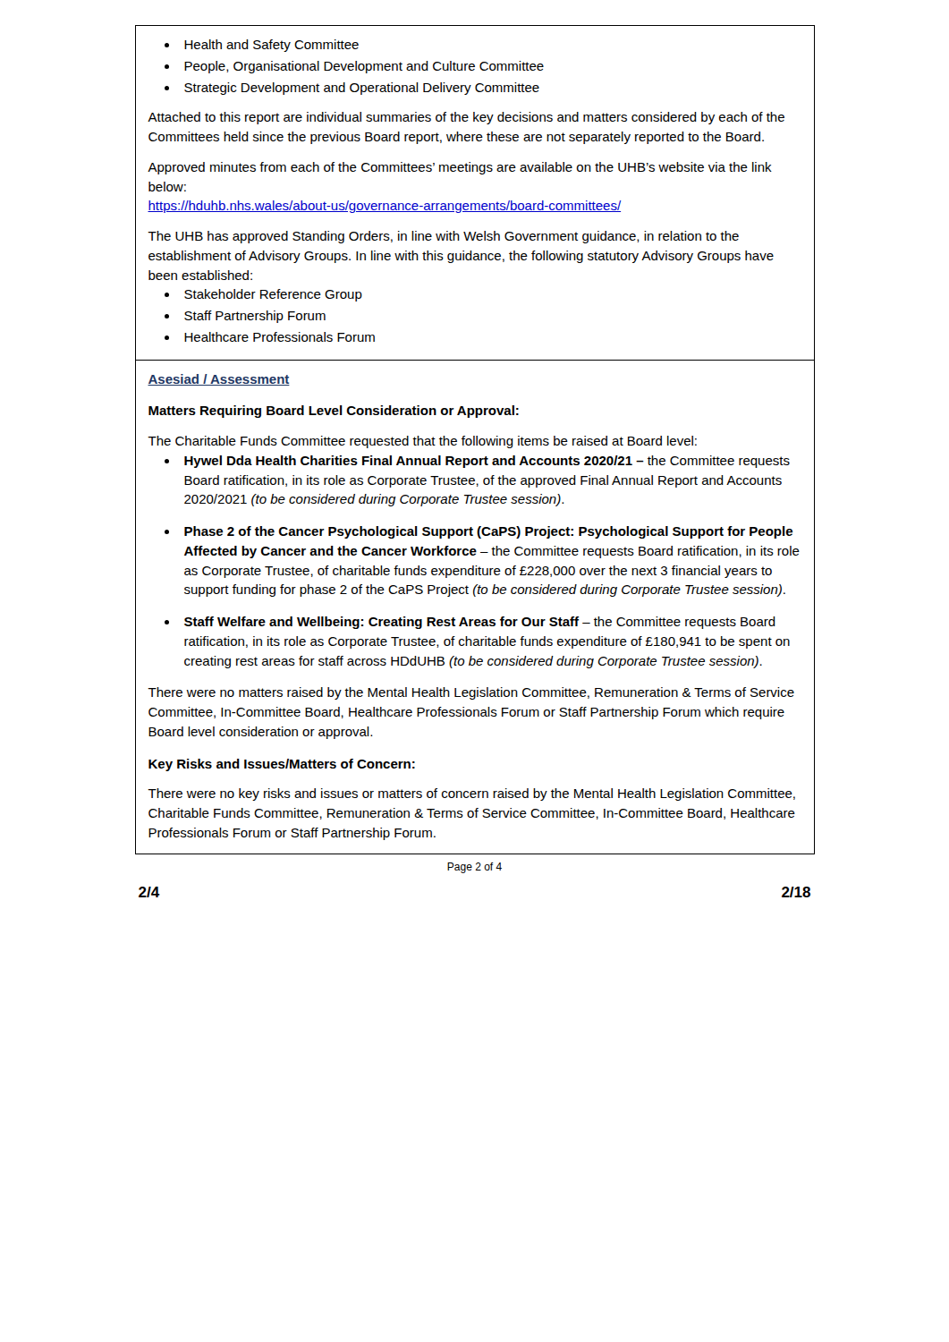Health and Safety Committee
People, Organisational Development and Culture Committee
Strategic Development and Operational Delivery Committee
Attached to this report are individual summaries of the key decisions and matters considered by each of the Committees held since the previous Board report, where these are not separately reported to the Board.
Approved minutes from each of the Committees’ meetings are available on the UHB’s website via the link below:
https://hduhb.nhs.wales/about-us/governance-arrangements/board-committees/
The UHB has approved Standing Orders, in line with Welsh Government guidance, in relation to the establishment of Advisory Groups. In line with this guidance, the following statutory Advisory Groups have been established:
Stakeholder Reference Group
Staff Partnership Forum
Healthcare Professionals Forum
Asesiad / Assessment
Matters Requiring Board Level Consideration or Approval:
The Charitable Funds Committee requested that the following items be raised at Board level:
Hywel Dda Health Charities Final Annual Report and Accounts 2020/21 – the Committee requests Board ratification, in its role as Corporate Trustee, of the approved Final Annual Report and Accounts 2020/2021 (to be considered during Corporate Trustee session).
Phase 2 of the Cancer Psychological Support (CaPS) Project: Psychological Support for People Affected by Cancer and the Cancer Workforce – the Committee requests Board ratification, in its role as Corporate Trustee, of charitable funds expenditure of £228,000 over the next 3 financial years to support funding for phase 2 of the CaPS Project (to be considered during Corporate Trustee session).
Staff Welfare and Wellbeing: Creating Rest Areas for Our Staff – the Committee requests Board ratification, in its role as Corporate Trustee, of charitable funds expenditure of £180,941 to be spent on creating rest areas for staff across HDdUHB (to be considered during Corporate Trustee session).
There were no matters raised by the Mental Health Legislation Committee, Remuneration & Terms of Service Committee, In-Committee Board, Healthcare Professionals Forum or Staff Partnership Forum which require Board level consideration or approval.
Key Risks and Issues/Matters of Concern:
There were no key risks and issues or matters of concern raised by the Mental Health Legislation Committee, Charitable Funds Committee, Remuneration & Terms of Service Committee, In-Committee Board, Healthcare Professionals Forum or Staff Partnership Forum.
Page 2 of 4
2/4 2/18